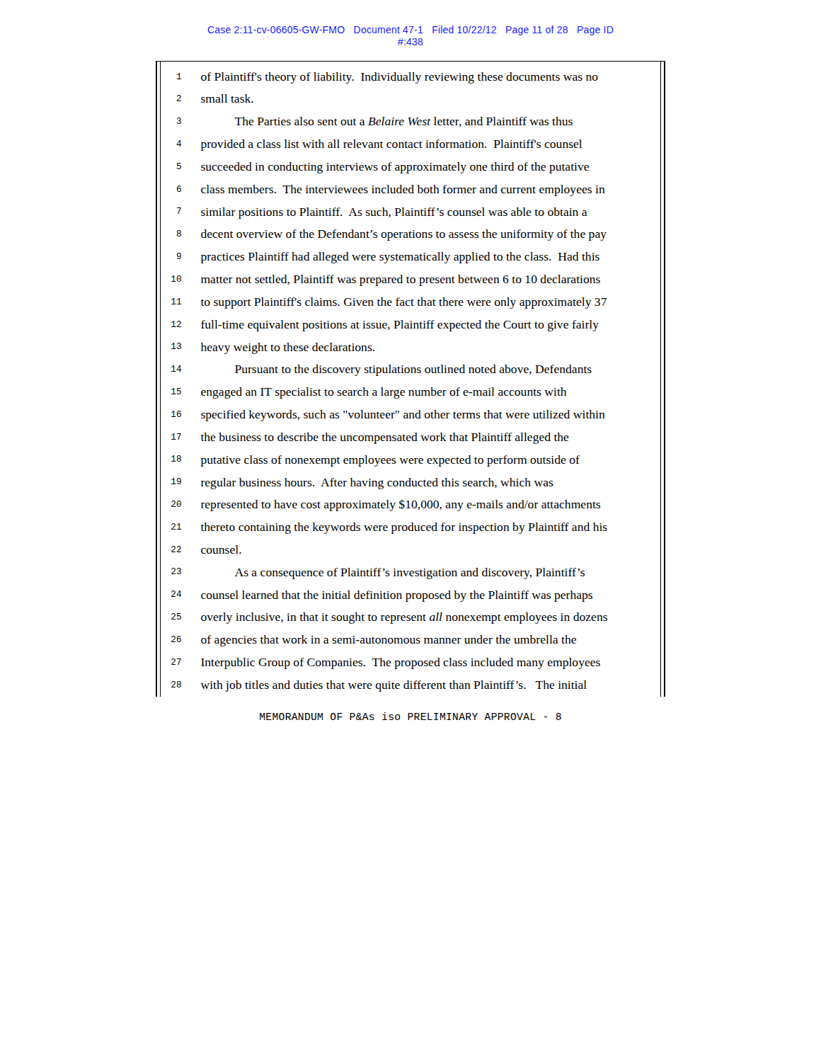Case 2:11-cv-06605-GW-FMO Document 47-1 Filed 10/22/12 Page 11 of 28 Page ID #:438
1
2
3
4
5
6
7
8
9
10
11
12
13
14
15
16
17
18
19
20
21
22
23
24
25
26
27
28
of Plaintiff's theory of liability. Individually reviewing these documents was no
small task.
The Parties also sent out a Belaire West letter, and Plaintiff was thus
provided a class list with all relevant contact information. Plaintiff's counsel
succeeded in conducting interviews of approximately one third of the putative
class members. The interviewees included both former and current employees in
similar positions to Plaintiff. As such, Plaintiff’s counsel was able to obtain a
decent overview of the Defendant’s operations to assess the uniformity of the pay
practices Plaintiff had alleged were systematically applied to the class. Had this
matter not settled, Plaintiff was prepared to present between 6 to 10 declarations
to support Plaintiff's claims. Given the fact that there were only approximately 37
full-time equivalent positions at issue, Plaintiff expected the Court to give fairly
heavy weight to these declarations.
Pursuant to the discovery stipulations outlined noted above, Defendants
engaged an IT specialist to search a large number of e-mail accounts with
specified keywords, such as "volunteer" and other terms that were utilized within
the business to describe the uncompensated work that Plaintiff alleged the
putative class of nonexempt employees were expected to perform outside of
regular business hours. After having conducted this search, which was
represented to have cost approximately $10,000, any e-mails and/or attachments
thereto containing the keywords were produced for inspection by Plaintiff and his
counsel.
As a consequence of Plaintiff’s investigation and discovery, Plaintiff’s
counsel learned that the initial definition proposed by the Plaintiff was perhaps
overly inclusive, in that it sought to represent all nonexempt employees in dozens
of agencies that work in a semi-autonomous manner under the umbrella the
Interpublic Group of Companies. The proposed class included many employees
with job titles and duties that were quite different than Plaintiff’s. The initial
MEMORANDUM OF P&As iso PRELIMINARY APPROVAL - 8